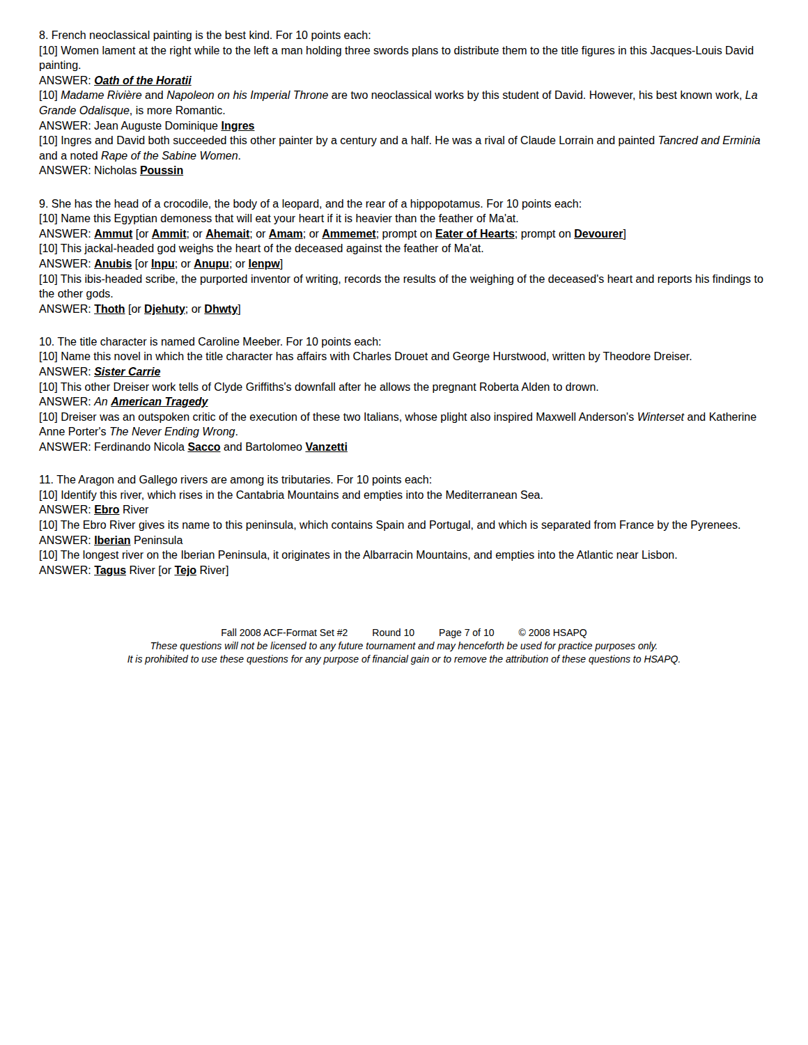8. French neoclassical painting is the best kind. For 10 points each:
[10] Women lament at the right while to the left a man holding three swords plans to distribute them to the title figures in this Jacques-Louis David painting.
ANSWER: Oath of the Horatii
[10] Madame Rivière and Napoleon on his Imperial Throne are two neoclassical works by this student of David. However, his best known work, La Grande Odalisque, is more Romantic.
ANSWER: Jean Auguste Dominique Ingres
[10] Ingres and David both succeeded this other painter by a century and a half. He was a rival of Claude Lorrain and painted Tancred and Erminia and a noted Rape of the Sabine Women.
ANSWER: Nicholas Poussin
9. She has the head of a crocodile, the body of a leopard, and the rear of a hippopotamus. For 10 points each:
[10] Name this Egyptian demoness that will eat your heart if it is heavier than the feather of Ma'at.
ANSWER: Ammut [or Ammit; or Ahemait; or Amam; or Ammemet; prompt on Eater of Hearts; prompt on Devourer]
[10] This jackal-headed god weighs the heart of the deceased against the feather of Ma'at.
ANSWER: Anubis [or Inpu; or Anupu; or Ienpw]
[10] This ibis-headed scribe, the purported inventor of writing, records the results of the weighing of the deceased's heart and reports his findings to the other gods.
ANSWER: Thoth [or Djehuty; or Dhwty]
10. The title character is named Caroline Meeber. For 10 points each:
[10] Name this novel in which the title character has affairs with Charles Drouet and George Hurstwood, written by Theodore Dreiser.
ANSWER: Sister Carrie
[10] This other Dreiser work tells of Clyde Griffiths's downfall after he allows the pregnant Roberta Alden to drown.
ANSWER: An American Tragedy
[10] Dreiser was an outspoken critic of the execution of these two Italians, whose plight also inspired Maxwell Anderson's Winterset and Katherine Anne Porter's The Never Ending Wrong.
ANSWER: Ferdinando Nicola Sacco and Bartolomeo Vanzetti
11. The Aragon and Gallego rivers are among its tributaries. For 10 points each:
[10] Identify this river, which rises in the Cantabria Mountains and empties into the Mediterranean Sea.
ANSWER: Ebro River
[10] The Ebro River gives its name to this peninsula, which contains Spain and Portugal, and which is separated from France by the Pyrenees.
ANSWER: Iberian Peninsula
[10] The longest river on the Iberian Peninsula, it originates in the Albarracin Mountains, and empties into the Atlantic near Lisbon.
ANSWER: Tagus River [or Tejo River]
Fall 2008 ACF-Format Set #2 Round 10 Page 7 of 10 © 2008 HSAPQ
These questions will not be licensed to any future tournament and may henceforth be used for practice purposes only.
It is prohibited to use these questions for any purpose of financial gain or to remove the attribution of these questions to HSAPQ.